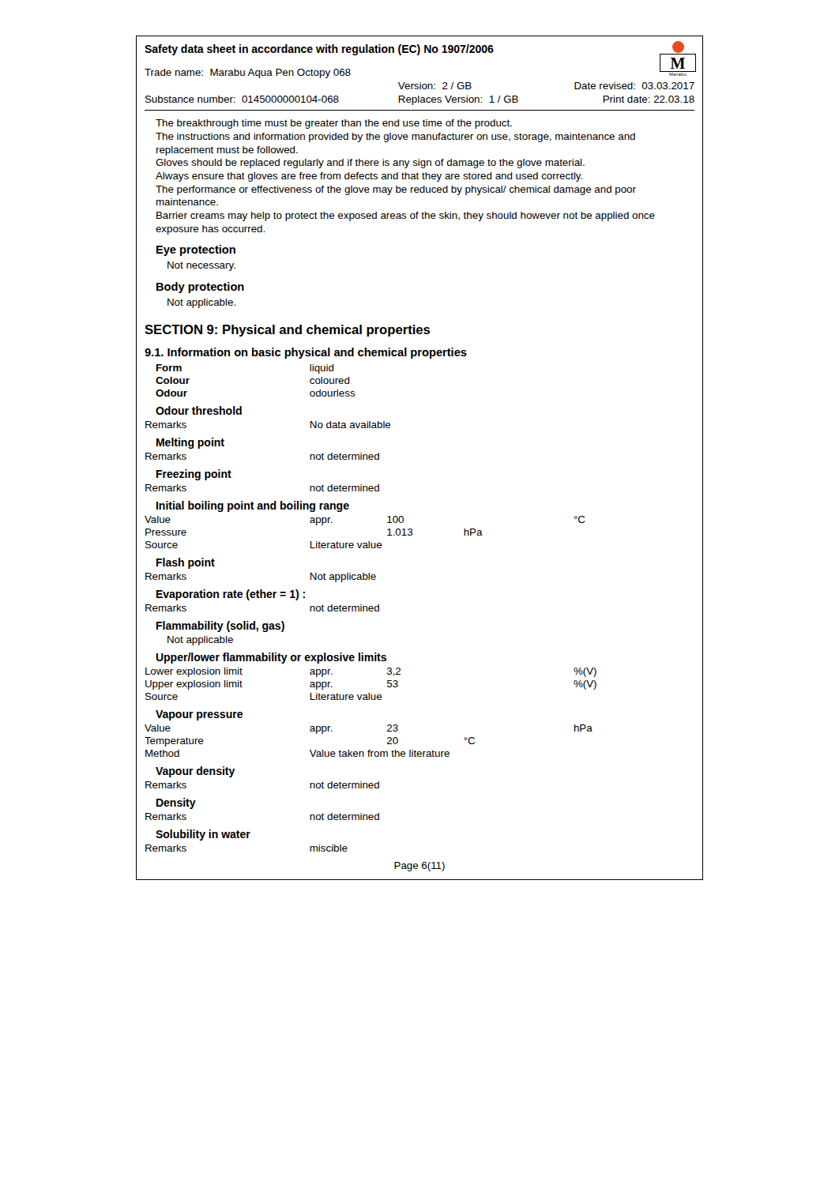M
Marabu
Safety data sheet in accordance with regulation (EC) No 1907/2006
| Trade name: Marabu Aqua Pen Octopy 068 | | |
| | Version: 2 / GB | Date revised: 03.03.2017 |
| Substance number: 0145000000104-068 | Replaces Version: 1 / GB | Print date: 22.03.18 |
The breakthrough time must be greater than the end use time of the product.
The instructions and information provided by the glove manufacturer on use, storage, maintenance and replacement must be followed.
Gloves should be replaced regularly and if there is any sign of damage to the glove material.
Always ensure that gloves are free from defects and that they are stored and used correctly.
The performance or effectiveness of the glove may be reduced by physical/ chemical damage and poor maintenance.
Barrier creams may help to protect the exposed areas of the skin, they should however not be applied once exposure has occurred.
Eye protection
Not necessary.
Body protection
Not applicable.
SECTION 9: Physical and chemical properties
9.1. Information on basic physical and chemical properties
| Form | liquid |
| Colour | coloured |
| Odour | odourless |
Odour threshold
| Remarks | No data available |
Melting point
| Remarks | not determined |
Freezing point
| Remarks | not determined |
Initial boiling point and boiling range
| Value | appr. | 100 | | °C |
| Pressure | | 1.013 | hPa | |
| Source | Literature value |
Flash point
| Remarks | Not applicable |
Evaporation rate (ether = 1) :
| Remarks | not determined |
Flammability (solid, gas)
Not applicable
Upper/lower flammability or explosive limits
| Lower explosion limit | appr. | 3,2 | | %(V) |
| Upper explosion limit | appr. | 53 | | %(V) |
| Source | Literature value |
Vapour pressure
| Value | appr. | 23 | | hPa |
| Temperature | | 20 | °C | |
| Method | Value taken from the literature |
Vapour density
| Remarks | not determined |
Density
| Remarks | not determined |
Solubility in water
| Remarks | miscible |
Page 6(11)